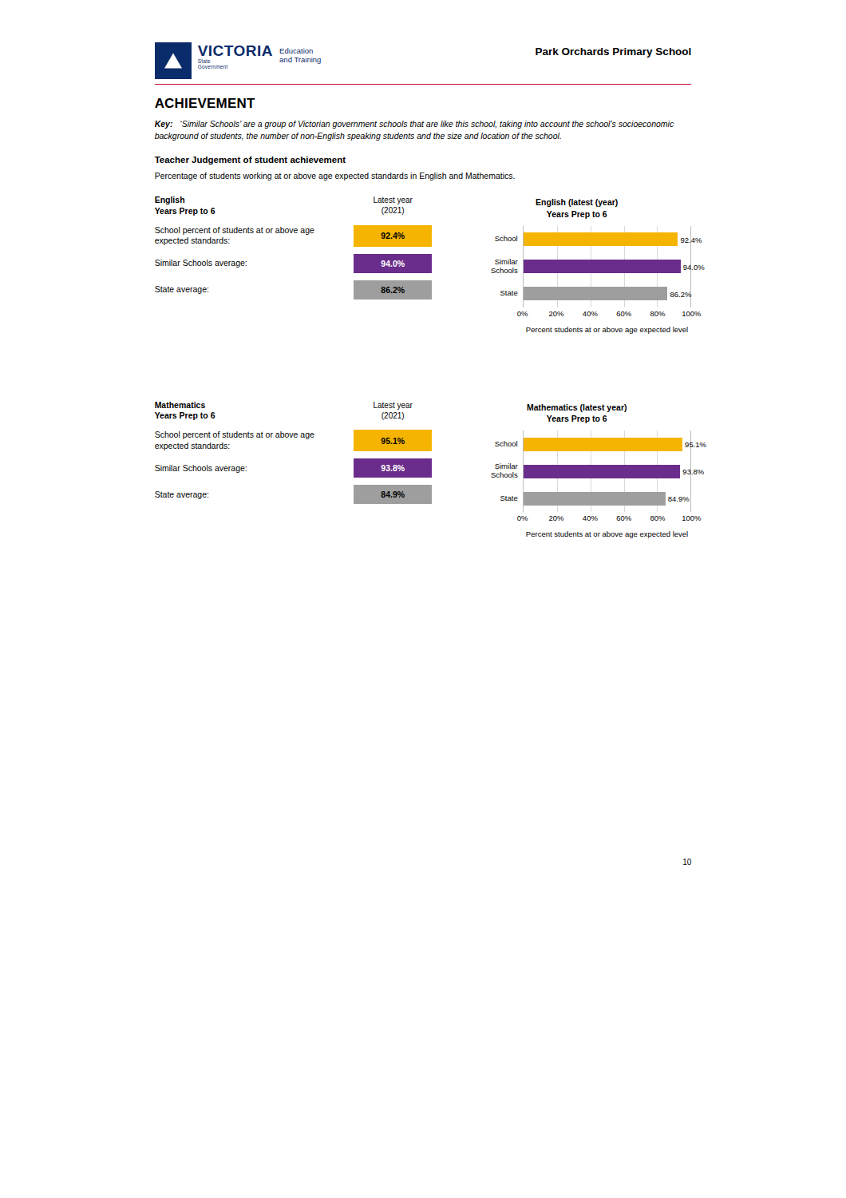VICTORIA
State
Government
Education
and Training
Park Orchards Primary School
ACHIEVEMENT
Key: ‘Similar Schools’ are a group of Victorian government schools that are like this school, taking into account the school’s socioeconomic background of students, the number of non-English speaking students and the size and location of the school.
Teacher Judgement of student achievement
Percentage of students working at or above age expected standards in English and Mathematics.
English
Years Prep to 6
Latest year
(2021)
School percent of students at or above age expected standards:
92.4%
Similar Schools average:
94.0%
State average:
86.2%
English (latest (year)
Years Prep to 6
School
Similar
Schools
State
92.4%
94.0%
86.2%
0% 20% 40% 60% 80% 100%
Percent students at or above age expected level
Mathematics
Years Prep to 6
Latest year
(2021)
School percent of students at or above age expected standards:
95.1%
Similar Schools average:
93.8%
State average:
84.9%
Mathematics (latest year)
Years Prep to 6
School
Similar
Schools
State
95.1%
93.8%
84.9%
0% 20% 40% 60% 80% 100%
Percent students at or above age expected level
10